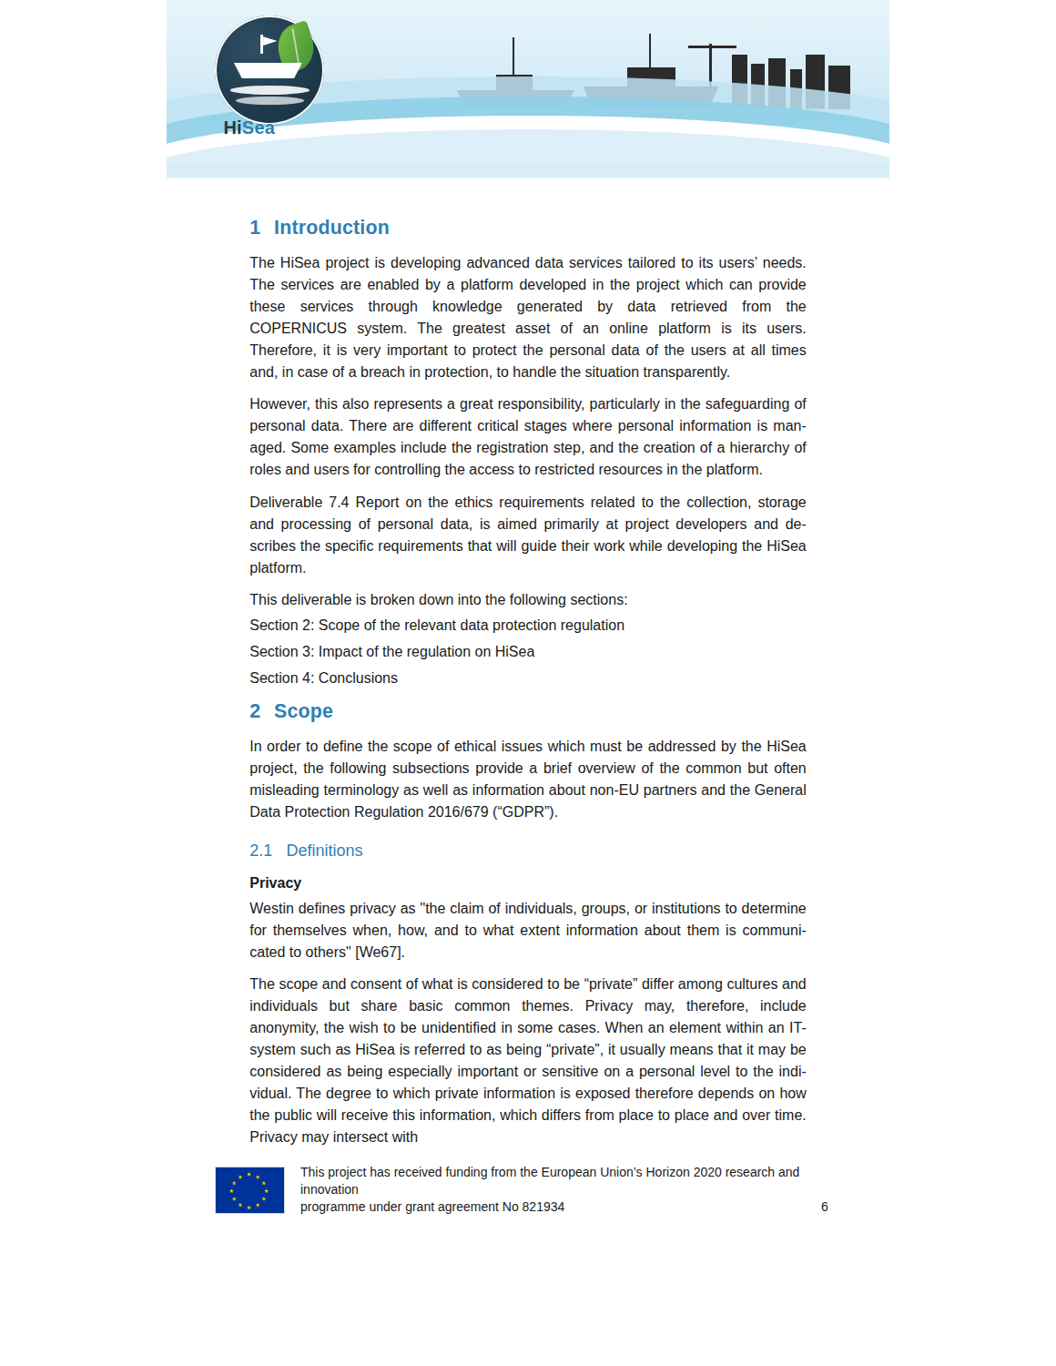HiSea
1 Introduction
The HiSea project is developing advanced data services tailored to its users’ needs. The services are enabled by a platform developed in the project which can provide these services through knowledge generated by data retrieved from the COPERNICUS system. The greatest asset of an online platform is its users. Therefore, it is very important to protect the personal data of the users at all times and, in case of a breach in protection, to handle the situation transparently.
However, this also represents a great responsibility, particularly in the safeguarding of personal data. There are different critical stages where personal information is managed. Some examples include the registration step, and the creation of a hierarchy of roles and users for controlling the access to restricted resources in the platform.
Deliverable 7.4 Report on the ethics requirements related to the collection, storage and processing of personal data, is aimed primarily at project developers and describes the specific requirements that will guide their work while developing the HiSea platform.
This deliverable is broken down into the following sections:
Section 2: Scope of the relevant data protection regulation
Section 3: Impact of the regulation on HiSea
Section 4: Conclusions
2 Scope
In order to define the scope of ethical issues which must be addressed by the HiSea project, the following subsections provide a brief overview of the common but often misleading terminology as well as information about non-EU partners and the General Data Protection Regulation 2016/679 (“GDPR”).
2.1 Definitions
Privacy
Westin defines privacy as "the claim of individuals, groups, or institutions to determine for themselves when, how, and to what extent information about them is communicated to others" [We67].
The scope and consent of what is considered to be “private” differ among cultures and individuals but share basic common themes. Privacy may, therefore, include anonymity, the wish to be unidentified in some cases. When an element within an IT-system such as HiSea is referred to as being “private”, it usually means that it may be considered as being especially important or sensitive on a personal level to the individual. The degree to which private information is exposed therefore depends on how the public will receive this information, which differs from place to place and over time. Privacy may intersect with
This project has received funding from the European Union’s Horizon 2020 research and innovation
programme under grant agreement No 821934 6